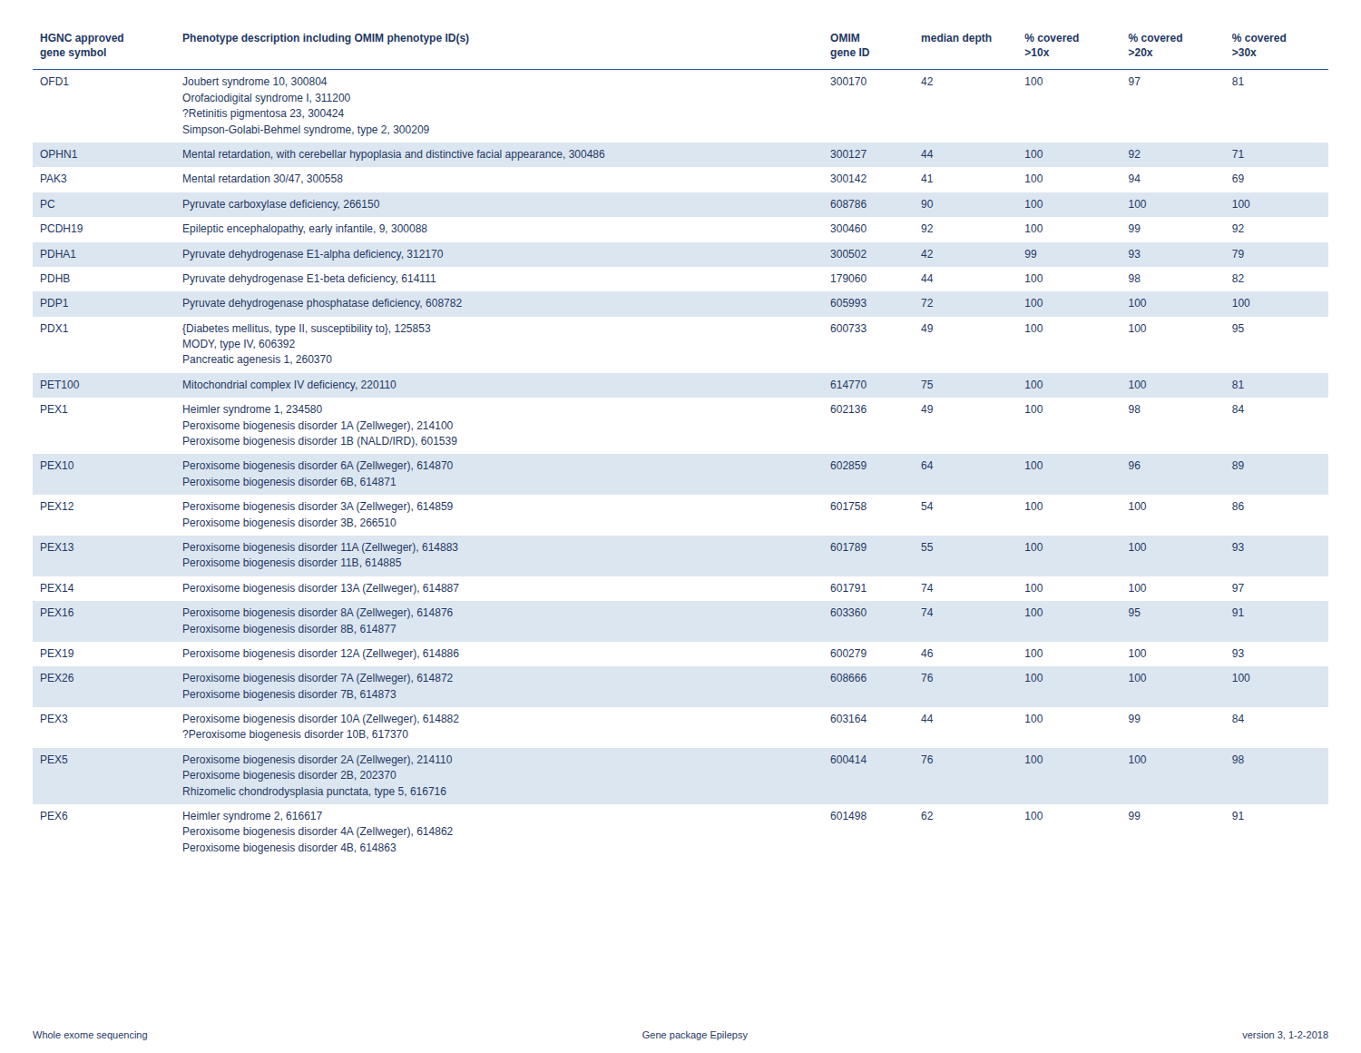| HGNC approved gene symbol | Phenotype description including OMIM phenotype ID(s) | OMIM gene ID | median depth | % covered >10x | % covered >20x | % covered >30x |
| --- | --- | --- | --- | --- | --- | --- |
| OFD1 | Joubert syndrome 10, 300804 Orofaciodigital syndrome I, 311200 ?Retinitis pigmentosa 23, 300424 Simpson-Golabi-Behmel syndrome, type 2, 300209 | 300170 | 42 | 100 | 97 | 81 |
| OPHN1 | Mental retardation, with cerebellar hypoplasia and distinctive facial appearance, 300486 | 300127 | 44 | 100 | 92 | 71 |
| PAK3 | Mental retardation 30/47, 300558 | 300142 | 41 | 100 | 94 | 69 |
| PC | Pyruvate carboxylase deficiency, 266150 | 608786 | 90 | 100 | 100 | 100 |
| PCDH19 | Epileptic encephalopathy, early infantile, 9, 300088 | 300460 | 92 | 100 | 99 | 92 |
| PDHA1 | Pyruvate dehydrogenase E1-alpha deficiency, 312170 | 300502 | 42 | 99 | 93 | 79 |
| PDHB | Pyruvate dehydrogenase E1-beta deficiency, 614111 | 179060 | 44 | 100 | 98 | 82 |
| PDP1 | Pyruvate dehydrogenase phosphatase deficiency, 608782 | 605993 | 72 | 100 | 100 | 100 |
| PDX1 | {Diabetes mellitus, type II, susceptibility to}, 125853 MODY, type IV, 606392 Pancreatic agenesis 1, 260370 | 600733 | 49 | 100 | 100 | 95 |
| PET100 | Mitochondrial complex IV deficiency, 220110 | 614770 | 75 | 100 | 100 | 81 |
| PEX1 | Heimler syndrome 1, 234580 Peroxisome biogenesis disorder 1A (Zellweger), 214100 Peroxisome biogenesis disorder 1B (NALD/IRD), 601539 | 602136 | 49 | 100 | 98 | 84 |
| PEX10 | Peroxisome biogenesis disorder 6A (Zellweger), 614870 Peroxisome biogenesis disorder 6B, 614871 | 602859 | 64 | 100 | 96 | 89 |
| PEX12 | Peroxisome biogenesis disorder 3A (Zellweger), 614859 Peroxisome biogenesis disorder 3B, 266510 | 601758 | 54 | 100 | 100 | 86 |
| PEX13 | Peroxisome biogenesis disorder 11A (Zellweger), 614883 Peroxisome biogenesis disorder 11B, 614885 | 601789 | 55 | 100 | 100 | 93 |
| PEX14 | Peroxisome biogenesis disorder 13A (Zellweger), 614887 | 601791 | 74 | 100 | 100 | 97 |
| PEX16 | Peroxisome biogenesis disorder 8A (Zellweger), 614876 Peroxisome biogenesis disorder 8B, 614877 | 603360 | 74 | 100 | 95 | 91 |
| PEX19 | Peroxisome biogenesis disorder 12A (Zellweger), 614886 | 600279 | 46 | 100 | 100 | 93 |
| PEX26 | Peroxisome biogenesis disorder 7A (Zellweger), 614872 Peroxisome biogenesis disorder 7B, 614873 | 608666 | 76 | 100 | 100 | 100 |
| PEX3 | Peroxisome biogenesis disorder 10A (Zellweger), 614882 ?Peroxisome biogenesis disorder 10B, 617370 | 603164 | 44 | 100 | 99 | 84 |
| PEX5 | Peroxisome biogenesis disorder 2A (Zellweger), 214110 Peroxisome biogenesis disorder 2B, 202370 Rhizomelic chondrodysplasia punctata, type 5, 616716 | 600414 | 76 | 100 | 100 | 98 |
| PEX6 | Heimler syndrome 2, 616617 Peroxisome biogenesis disorder 4A (Zellweger), 614862 Peroxisome biogenesis disorder 4B, 614863 | 601498 | 62 | 100 | 99 | 91 |
Whole exome sequencing
Gene package Epilepsy
version 3, 1-2-2018